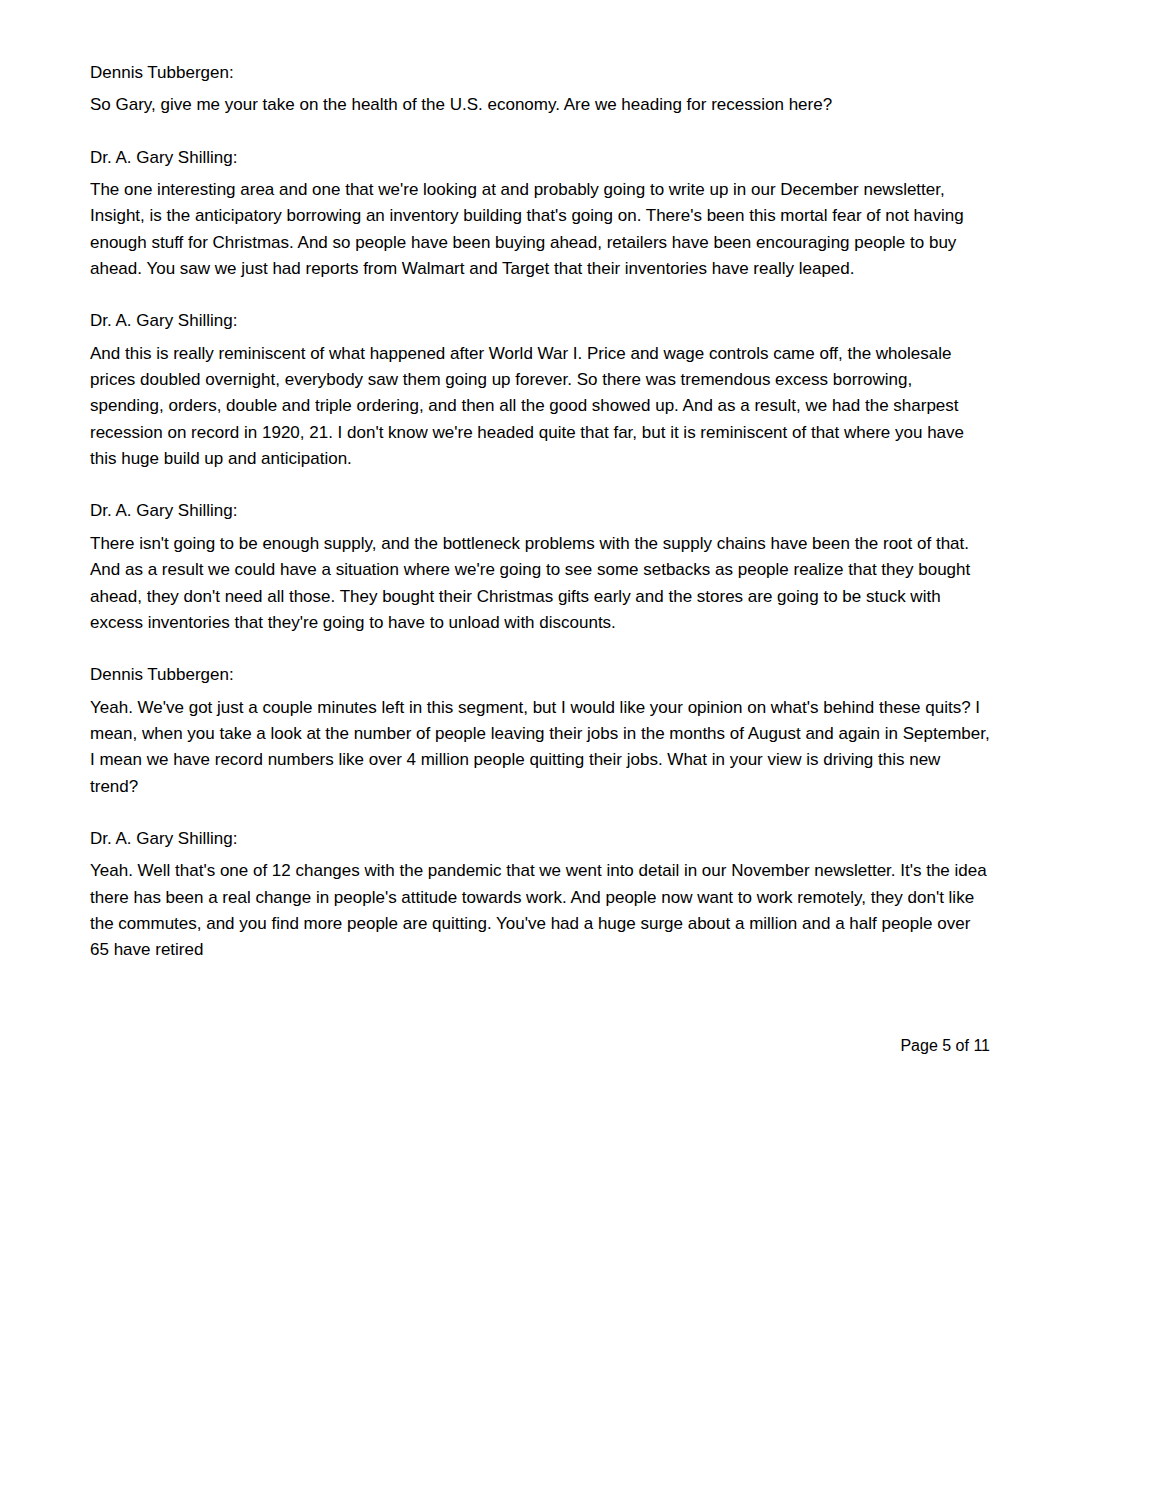Dennis Tubbergen:
So Gary, give me your take on the health of the U.S. economy. Are we heading for recession here?
Dr. A. Gary Shilling:
The one interesting area and one that we're looking at and probably going to write up in our December newsletter, Insight, is the anticipatory borrowing an inventory building that's going on. There's been this mortal fear of not having enough stuff for Christmas. And so people have been buying ahead, retailers have been encouraging people to buy ahead. You saw we just had reports from Walmart and Target that their inventories have really leaped.
Dr. A. Gary Shilling:
And this is really reminiscent of what happened after World War I. Price and wage controls came off, the wholesale prices doubled overnight, everybody saw them going up forever. So there was tremendous excess borrowing, spending, orders, double and triple ordering, and then all the good showed up. And as a result, we had the sharpest recession on record in 1920, 21. I don't know we're headed quite that far, but it is reminiscent of that where you have this huge build up and anticipation.
Dr. A. Gary Shilling:
There isn't going to be enough supply, and the bottleneck problems with the supply chains have been the root of that. And as a result we could have a situation where we're going to see some setbacks as people realize that they bought ahead, they don't need all those. They bought their Christmas gifts early and the stores are going to be stuck with excess inventories that they're going to have to unload with discounts.
Dennis Tubbergen:
Yeah. We've got just a couple minutes left in this segment, but I would like your opinion on what's behind these quits? I mean, when you take a look at the number of people leaving their jobs in the months of August and again in September, I mean we have record numbers like over 4 million people quitting their jobs. What in your view is driving this new trend?
Dr. A. Gary Shilling:
Yeah. Well that's one of 12 changes with the pandemic that we went into detail in our November newsletter. It's the idea there has been a real change in people's attitude towards work. And people now want to work remotely, they don't like the commutes, and you find more people are quitting. You've had a huge surge about a million and a half people over 65 have retired
Page 5 of 11